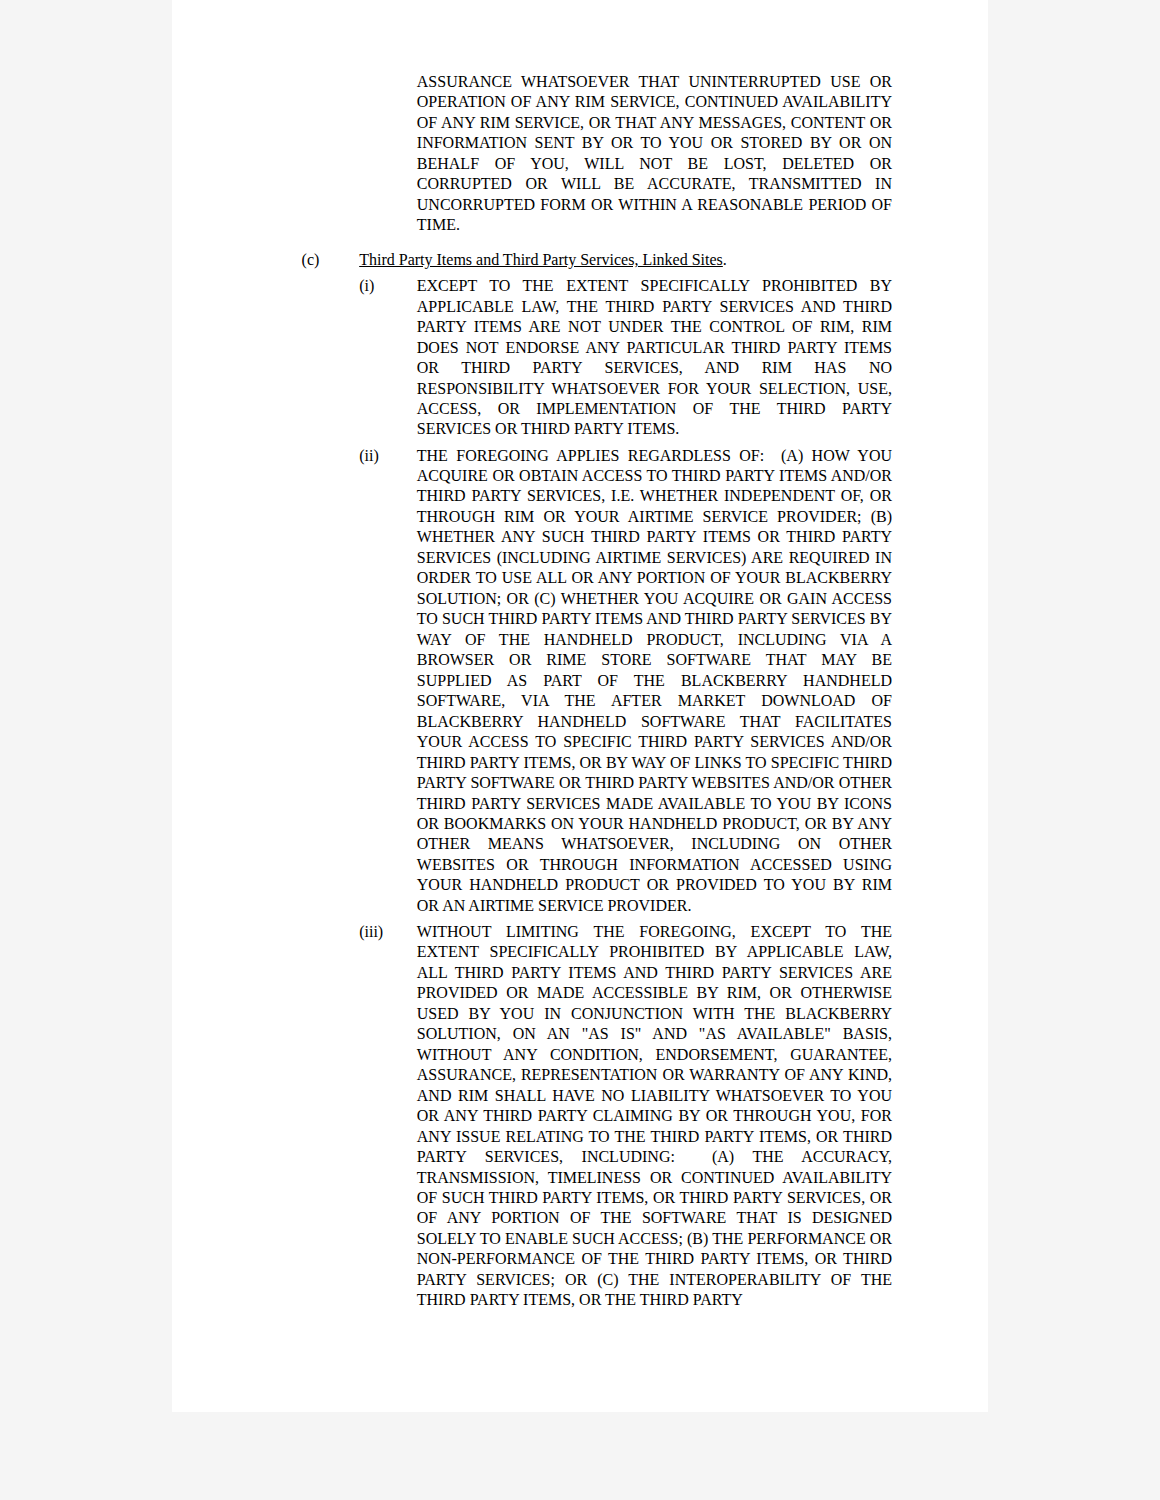ASSURANCE WHATSOEVER THAT UNINTERRUPTED USE OR OPERATION OF ANY RIM SERVICE, CONTINUED AVAILABILITY OF ANY RIM SERVICE, OR THAT ANY MESSAGES, CONTENT OR INFORMATION SENT BY OR TO YOU OR STORED BY OR ON BEHALF OF YOU, WILL NOT BE LOST, DELETED OR CORRUPTED OR WILL BE ACCURATE, TRANSMITTED IN UNCORRUPTED FORM OR WITHIN A REASONABLE PERIOD OF TIME.
(c)
Third Party Items and Third Party Services, Linked Sites.
(i)
EXCEPT TO THE EXTENT SPECIFICALLY PROHIBITED BY APPLICABLE LAW, THE THIRD PARTY SERVICES AND THIRD PARTY ITEMS ARE NOT UNDER THE CONTROL OF RIM, RIM DOES NOT ENDORSE ANY PARTICULAR THIRD PARTY ITEMS OR THIRD PARTY SERVICES, AND RIM HAS NO RESPONSIBILITY WHATSOEVER FOR YOUR SELECTION, USE, ACCESS, OR IMPLEMENTATION OF THE THIRD PARTY SERVICES OR THIRD PARTY ITEMS.
(ii)
THE FOREGOING APPLIES REGARDLESS OF: (A) HOW YOU ACQUIRE OR OBTAIN ACCESS TO THIRD PARTY ITEMS AND/OR THIRD PARTY SERVICES, I.E. WHETHER INDEPENDENT OF, OR THROUGH RIM OR YOUR AIRTIME SERVICE PROVIDER; (B) WHETHER ANY SUCH THIRD PARTY ITEMS OR THIRD PARTY SERVICES (INCLUDING AIRTIME SERVICES) ARE REQUIRED IN ORDER TO USE ALL OR ANY PORTION OF YOUR BLACKBERRY SOLUTION; OR (C) WHETHER YOU ACQUIRE OR GAIN ACCESS TO SUCH THIRD PARTY ITEMS AND THIRD PARTY SERVICES BY WAY OF THE HANDHELD PRODUCT, INCLUDING VIA A BROWSER OR RIME STORE SOFTWARE THAT MAY BE SUPPLIED AS PART OF THE BLACKBERRY HANDHELD SOFTWARE, VIA THE AFTER MARKET DOWNLOAD OF BLACKBERRY HANDHELD SOFTWARE THAT FACILITATES YOUR ACCESS TO SPECIFIC THIRD PARTY SERVICES AND/OR THIRD PARTY ITEMS, OR BY WAY OF LINKS TO SPECIFIC THIRD PARTY SOFTWARE OR THIRD PARTY WEBSITES AND/OR OTHER THIRD PARTY SERVICES MADE AVAILABLE TO YOU BY ICONS OR BOOKMARKS ON YOUR HANDHELD PRODUCT, OR BY ANY OTHER MEANS WHATSOEVER, INCLUDING ON OTHER WEBSITES OR THROUGH INFORMATION ACCESSED USING YOUR HANDHELD PRODUCT OR PROVIDED TO YOU BY RIM OR AN AIRTIME SERVICE PROVIDER.
(iii)
WITHOUT LIMITING THE FOREGOING, EXCEPT TO THE EXTENT SPECIFICALLY PROHIBITED BY APPLICABLE LAW, ALL THIRD PARTY ITEMS AND THIRD PARTY SERVICES ARE PROVIDED OR MADE ACCESSIBLE BY RIM, OR OTHERWISE USED BY YOU IN CONJUNCTION WITH THE BLACKBERRY SOLUTION, ON AN "AS IS" AND "AS AVAILABLE" BASIS, WITHOUT ANY CONDITION, ENDORSEMENT, GUARANTEE, ASSURANCE, REPRESENTATION OR WARRANTY OF ANY KIND, AND RIM SHALL HAVE NO LIABILITY WHATSOEVER TO YOU OR ANY THIRD PARTY CLAIMING BY OR THROUGH YOU, FOR ANY ISSUE RELATING TO THE THIRD PARTY ITEMS, OR THIRD PARTY SERVICES, INCLUDING: (A) THE ACCURACY, TRANSMISSION, TIMELINESS OR CONTINUED AVAILABILITY OF SUCH THIRD PARTY ITEMS, OR THIRD PARTY SERVICES, OR OF ANY PORTION OF THE SOFTWARE THAT IS DESIGNED SOLELY TO ENABLE SUCH ACCESS; (B) THE PERFORMANCE OR NON-PERFORMANCE OF THE THIRD PARTY ITEMS, OR THIRD PARTY SERVICES; OR (C) THE INTEROPERABILITY OF THE THIRD PARTY ITEMS, OR THE THIRD PARTY